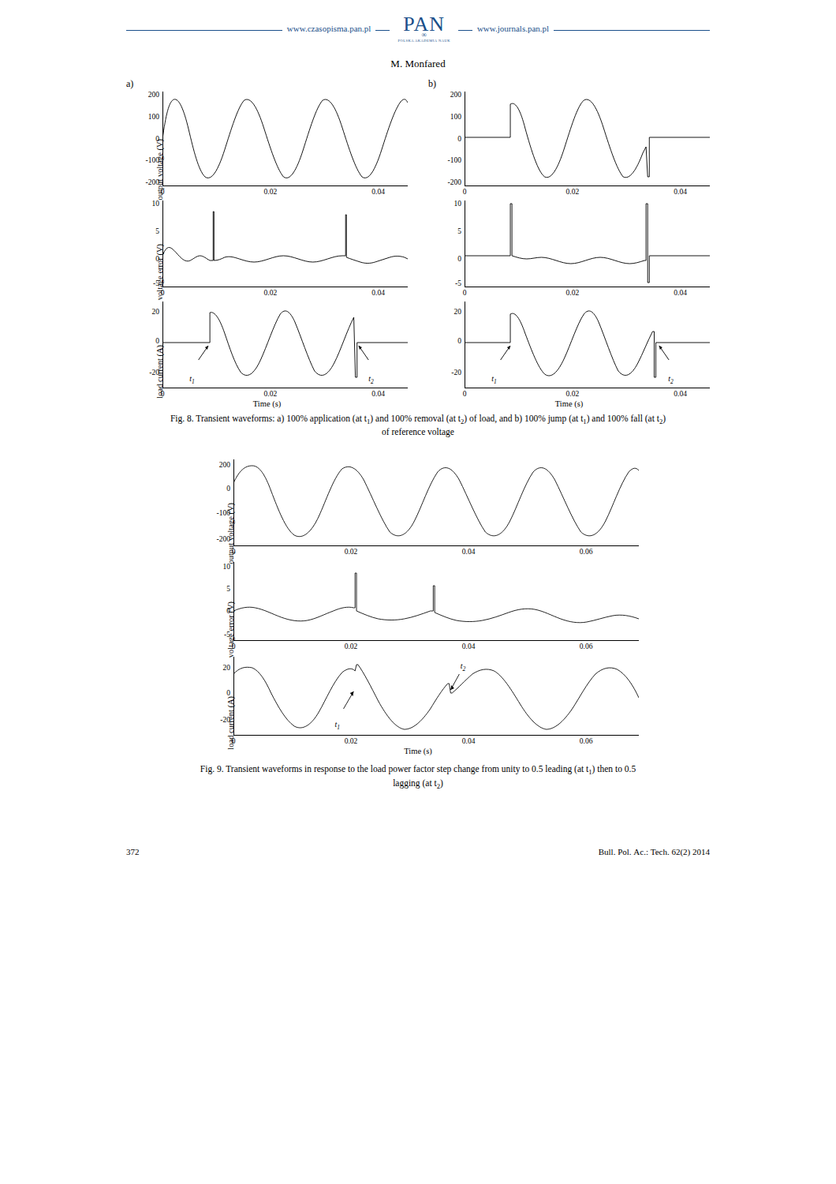www.czasopisma.pan.pl
PAN ∞ POLSKA AKADEMIA NAUK
www.journals.pan.pl
M. Monfared
a)
output voltage (V) 200 100 0 -100 -200
0 0.02 0.04
voltage error (V) 10 5 0 -5
0 0.02 0.04
load current (A) 20 0 -20
t1 t2
0 0.02 0.04
Time (s)
b)
200 100 0 -100 -200
0 0.02 0.04
10 5 0 -5
0 0.02 0.04
20 0 -20
t1 t2
0 0.02 0.04
Time (s)
Fig. 8. Transient waveforms: a) 100% application (at t1) and 100% removal (at t2) of load, and b) 100% jump (at t1) and 100% fall (at t2)
of reference voltage
output voltage (V) 200 0 -100 -200
0 0.02 0.04 0.06
voltage error (V) 10 5 0 -5
0 0.02 0.04 0.06
load current (A) 20 0 -20
t1 t2
0 0.02 0.04 0.06
Time (s)
Fig. 9. Transient waveforms in response to the load power factor step change from unity to 0.5 leading (at t1) then to 0.5 lagging (at t2)
372
Bull. Pol. Ac.: Tech. 62(2) 2014